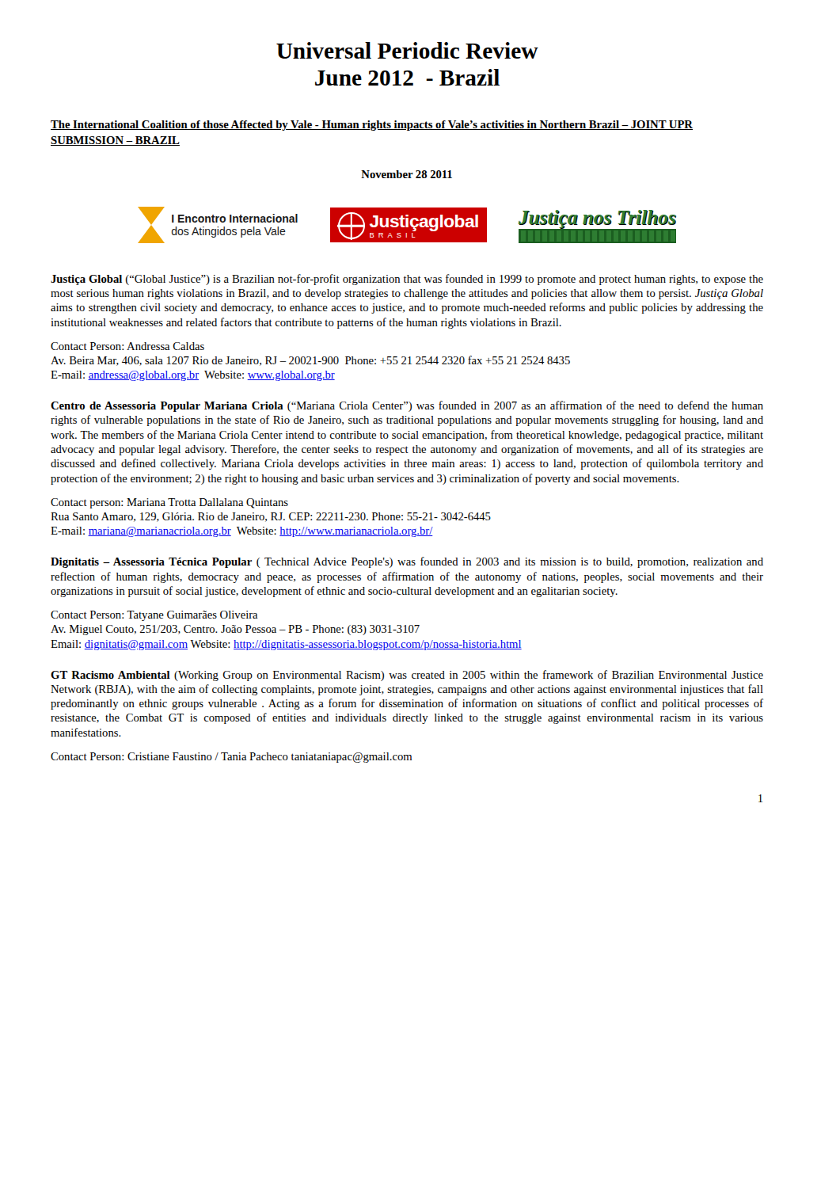Universal Periodic ReviewJune 2012 - Brazil
The International Coalition of those Affected by Vale - Human rights impacts of Vale’s activities in Northern Brazil – JOINT UPR SUBMISSION – BRAZIL
November 28 2011
I Encontro Internacional dos Atingidos pela Vale
Justiçaglobal BRASIL
Justiça nos Trilhos
Justiça Global (“Global Justice”) is a Brazilian not-for-profit organization that was founded in 1999 to promote and protect human rights, to expose the most serious human rights violations in Brazil, and to develop strategies to challenge the attitudes and policies that allow them to persist. Justiça Global aims to strengthen civil society and democracy, to enhance acces to justice, and to promote much-needed reforms and public policies by addressing the institutional weaknesses and related factors that contribute to patterns of the human rights violations in Brazil.
Contact Person: Andressa Caldas
Av. Beira Mar, 406, sala 1207 Rio de Janeiro, RJ – 20021-900 Phone: +55 21 2544 2320 fax +55 21 2524 8435
E-mail: andressa@global.org.br Website: www.global.org.br
Centro de Assessoria Popular Mariana Criola (“Mariana Criola Center”) was founded in 2007 as an affirmation of the need to defend the human rights of vulnerable populations in the state of Rio de Janeiro, such as traditional populations and popular movements struggling for housing, land and work. The members of the Mariana Criola Center intend to contribute to social emancipation, from theoretical knowledge, pedagogical practice, militant advocacy and popular legal advisory. Therefore, the center seeks to respect the autonomy and organization of movements, and all of its strategies are discussed and defined collectively. Mariana Criola develops activities in three main areas: 1) access to land, protection of quilombola territory and protection of the environment; 2) the right to housing and basic urban services and 3) criminalization of poverty and social movements.
Contact person: Mariana Trotta Dallalana Quintans
Rua Santo Amaro, 129, Glória. Rio de Janeiro, RJ. CEP: 22211-230. Phone: 55-21- 3042-6445
E-mail: mariana@marianacriola.org.br Website: http://www.marianacriola.org.br/
Dignitatis – Assessoria Técnica Popular ( Technical Advice People's) was founded in 2003 and its mission is to build, promotion, realization and reflection of human rights, democracy and peace, as processes of affirmation of the autonomy of nations, peoples, social movements and their organizations in pursuit of social justice, development of ethnic and socio-cultural development and an egalitarian society.
Contact Person: Tatyane Guimarães Oliveira
Av. Miguel Couto, 251/203, Centro. João Pessoa – PB - Phone: (83) 3031-3107
Email: dignitatis@gmail.com Website: http://dignitatis-assessoria.blogspot.com/p/nossa-historia.html
GT Racismo Ambiental (Working Group on Environmental Racism) was created in 2005 within the framework of Brazilian Environmental Justice Network (RBJA), with the aim of collecting complaints, promote joint, strategies, campaigns and other actions against environmental injustices that fall predominantly on ethnic groups vulnerable . Acting as a forum for dissemination of information on situations of conflict and political processes of resistance, the Combat GT is composed of entities and individuals directly linked to the struggle against environmental racism in its various manifestations.
Contact Person: Cristiane Faustino / Tania Pacheco taniataniapac@gmail.com
1